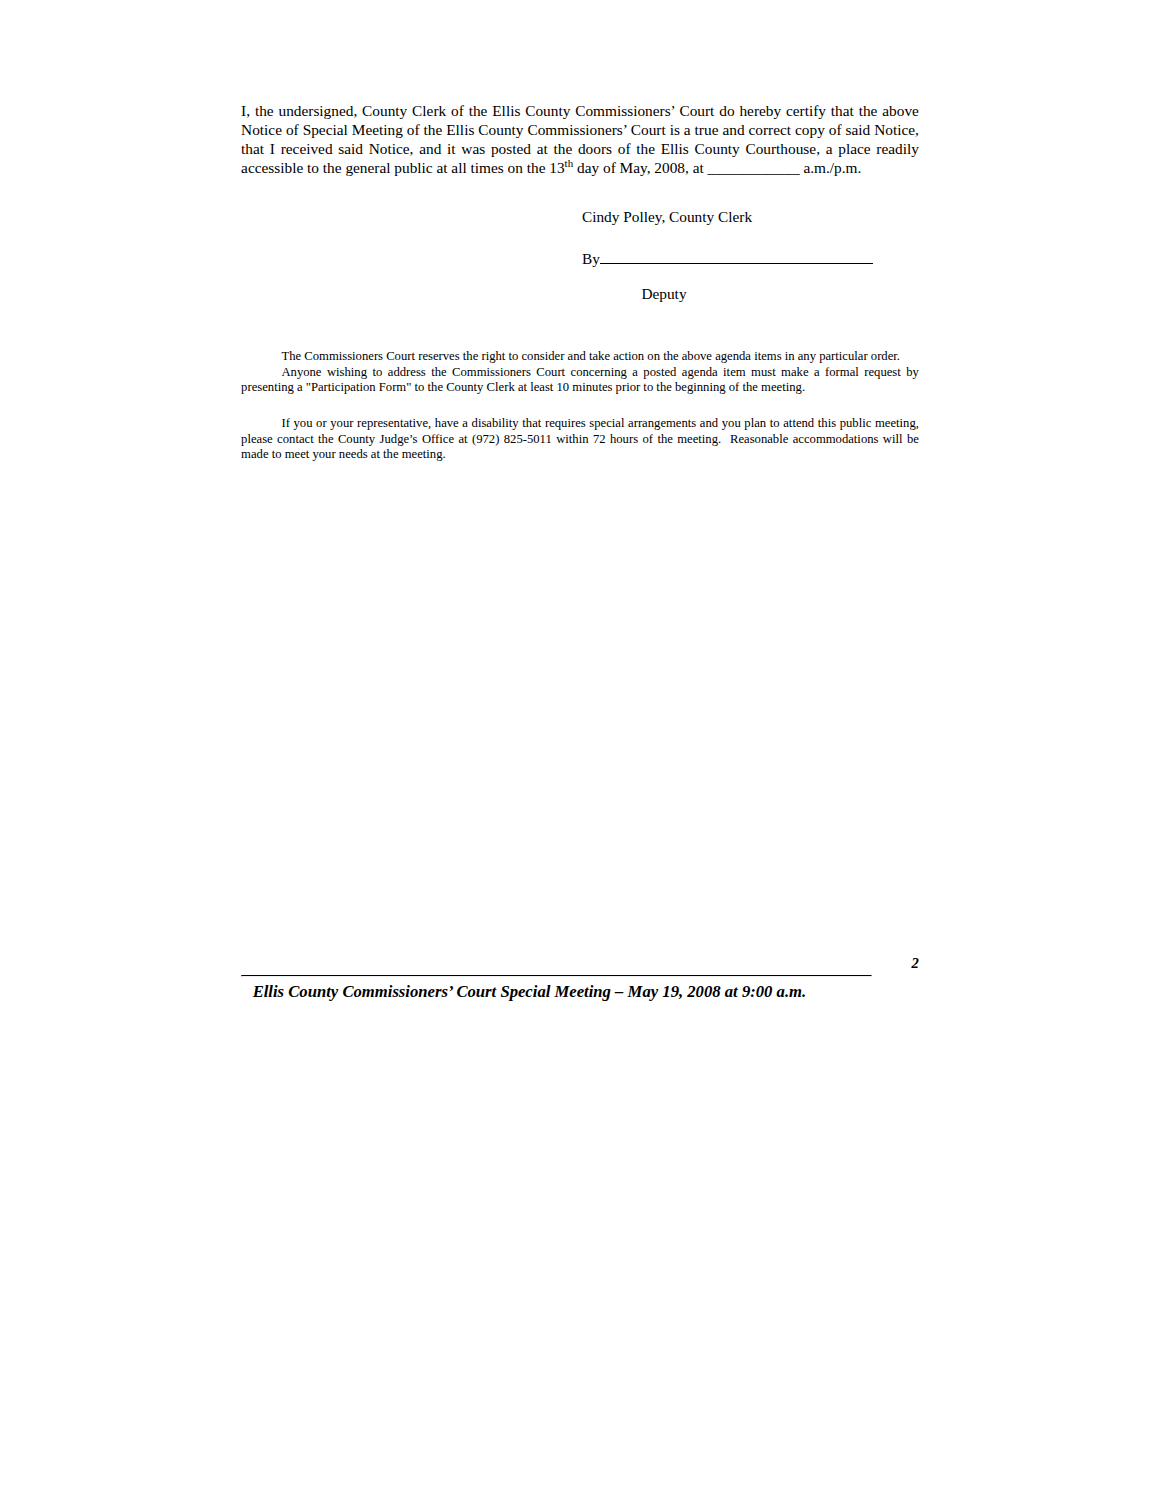I, the undersigned, County Clerk of the Ellis County Commissioners’ Court do hereby certify that the above Notice of Special Meeting of the Ellis County Commissioners’ Court is a true and correct copy of said Notice, that I received said Notice, and it was posted at the doors of the Ellis County Courthouse, a place readily accessible to the general public at all times on the 13th day of May, 2008, at ____________ a.m./p.m.
Cindy Polley, County Clerk
By
Deputy
The Commissioners Court reserves the right to consider and take action on the above agenda items in any particular order.
Anyone wishing to address the Commissioners Court concerning a posted agenda item must make a formal request by presenting a "Participation Form" to the County Clerk at least 10 minutes prior to the beginning of the meeting.
If you or your representative, have a disability that requires special arrangements and you plan to attend this public meeting, please contact the County Judge’s Office at (972) 825-5011 within 72 hours of the meeting. Reasonable accommodations will be made to meet your needs at the meeting.
2
Ellis County Commissioners’ Court Special Meeting – May 19, 2008 at 9:00 a.m.